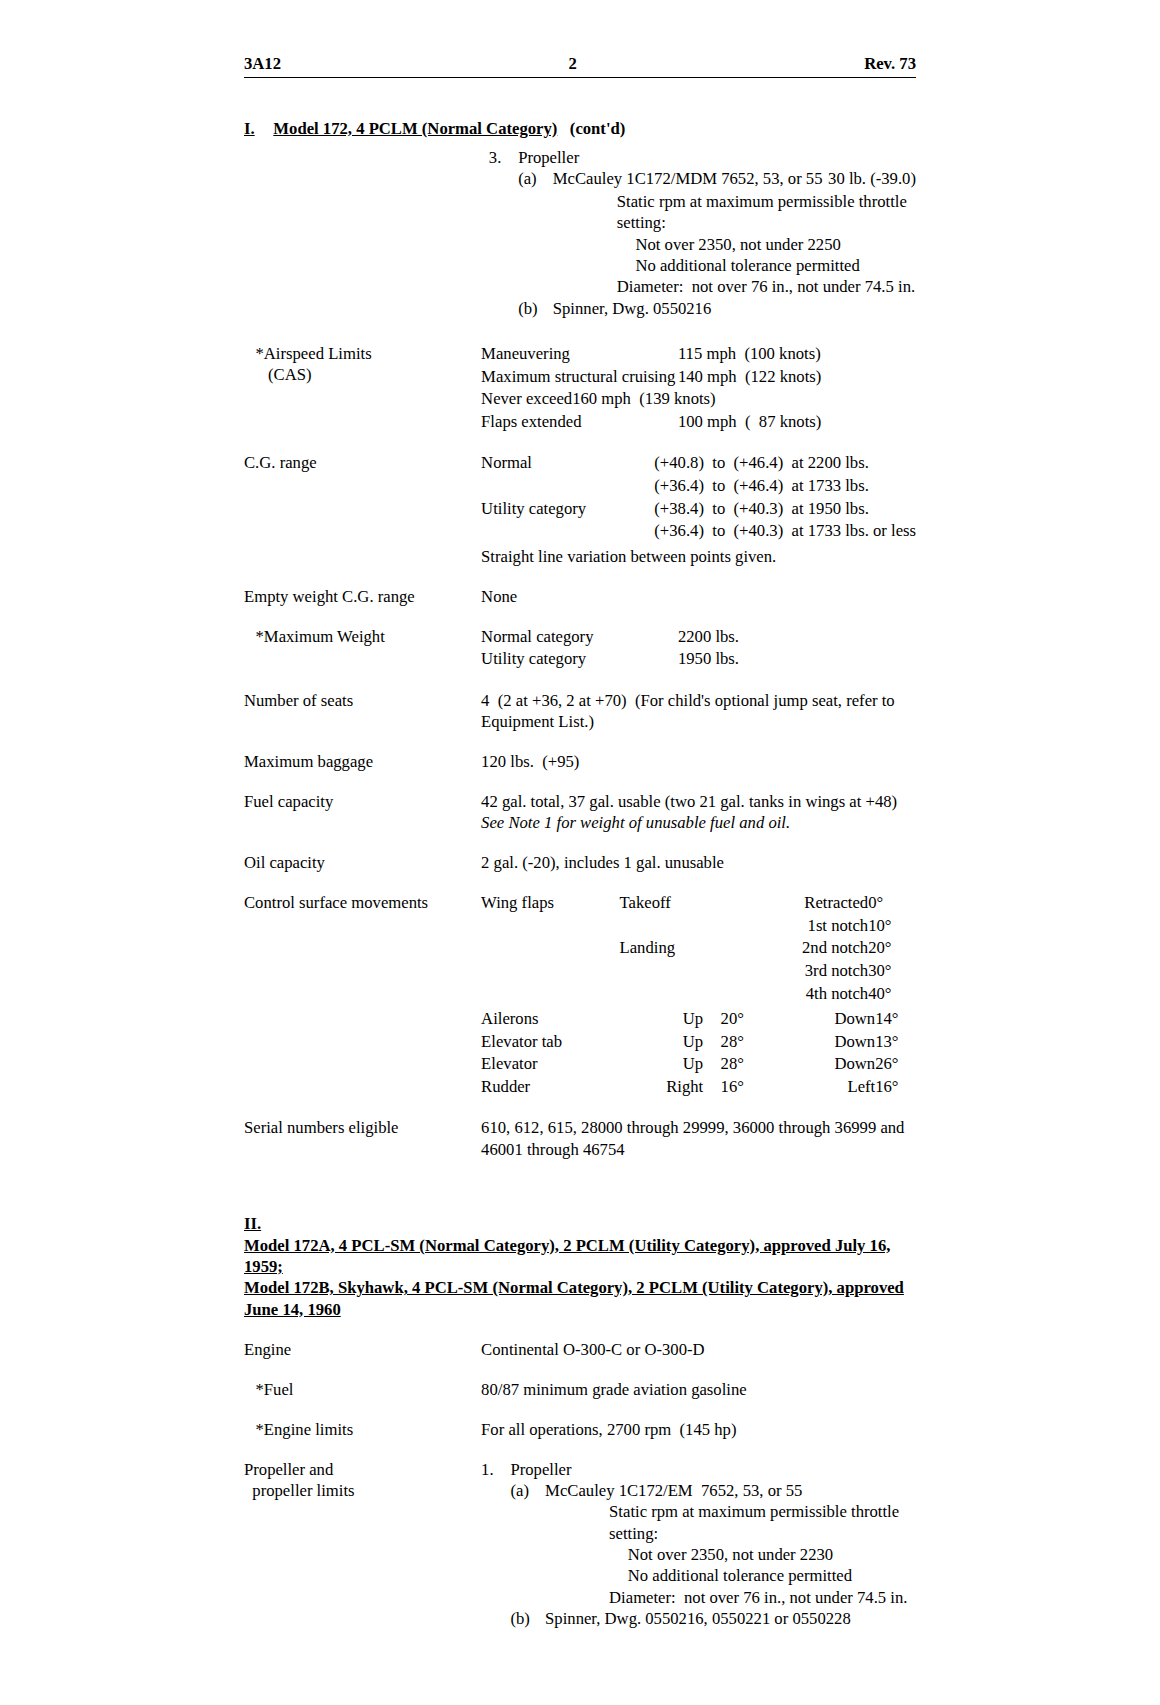3A12
2
Rev. 73
I. Model 172, 4 PCLM (Normal Category) (cont'd)
3. Propeller
(a)
| McCauley 1C172/MDM 7652, 53, or 55 | 30 lb. (-39.0) |
Static rpm at maximum permissible throttle setting:
Not over 2350, not under 2250
No additional tolerance permitted
Diameter: not over 76 in., not under 74.5 in.
(b) Spinner, Dwg. 0550216
| *Airspeed Limits (CAS) | / Maneuvering / 115 mph (100 knots) / / Maximum structural cruising / 140 mph (122 knots) / / Never exceed160 mph (139 knots) / / Flaps extended / 100 mph ( 87 knots) / |
| C.G. range | / Normal / (+40.8) to (+46.4) at 2200 lbs. / / / (+36.4) to (+46.4) at 1733 lbs. / / Utility category / (+38.4) to (+40.3) at 1950 lbs. / / / (+36.4) to (+40.3) at 1733 lbs. or less / Straight line variation between points given. |
| Empty weight C.G. range | None |
| *Maximum Weight | / Normal category / 2200 lbs. / / Utility category / 1950 lbs. / |
| Number of seats | 4 (2 at +36, 2 at +70) (For child's optional jump seat, refer to Equipment List.) |
| Maximum baggage | 120 lbs. (+95) |
| Fuel capacity | 42 gal. total, 37 gal. usable (two 21 gal. tanks in wings at +48) See Note 1 for weight of unusable fuel and oil. |
| Oil capacity | 2 gal. (-20), includes 1 gal. unusable |
| Control surface movements | / Wing flaps / Takeoff / Retracted / 0° / / / / 1st notch / 10° / / / Landing / 2nd notch / 20° / / / / 3rd notch / 30° / / / / 4th notch / 40° / / Ailerons / Up / 20° / / Down / 14° / / Elevator tab / Up / 28° / / Down / 13° / / Elevator / Up / 28° / / Down / 26° / / Rudder / Right / 16° / / Left / 16° / |
| Serial numbers eligible | 610, 612, 615, 28000 through 29999, 36000 through 36999 and 46001 through 46754 |
II. Model 172A, 4 PCL-SM (Normal Category), 2 PCLM (Utility Category), approved July 16, 1959; Model 172B, Skyhawk, 4 PCL-SM (Normal Category), 2 PCLM (Utility Category), approved June 14, 1960
| Engine | Continental O-300-C or O-300-D |
| *Fuel | 80/87 minimum grade aviation gasoline |
| *Engine limits | For all operations, 2700 rpm (145 hp) |
| Propeller and propeller limits | 1. Propeller (a) McCauley 1C172/EM 7652, 53, or 55 Static rpm at maximum permissible throttle setting: Not over 2350, not under 2230 No additional tolerance permitted Diameter: not over 76 in., not under 74.5 in. (b) Spinner, Dwg. 0550216, 0550221 or 0550228 |